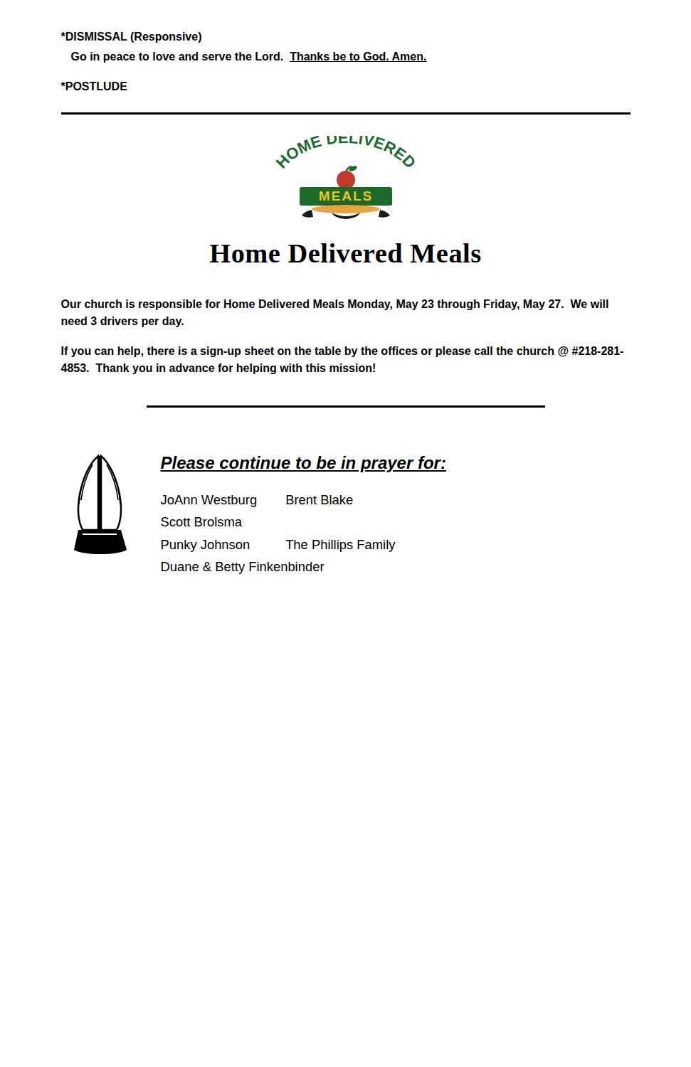*DISMISSAL (Responsive)
Go in peace to love and serve the Lord. Thanks be to God. Amen.
*POSTLUDE
HOME DELIVERED MEALS
Home Delivered Meals
Our church is responsible for Home Delivered Meals Monday, May 23 through Friday, May 27. We will need 3 drivers per day.
If you can help, there is a sign-up sheet on the table by the offices or please call the church @ #218-281-4853. Thank you in advance for helping with this mission!
Please continue to be in prayer for:
| JoAnn Westburg | Brent Blake |
| Scott Brolsma | |
| Punky Johnson | The Phillips Family |
| Duane & Betty Finkenbinder |